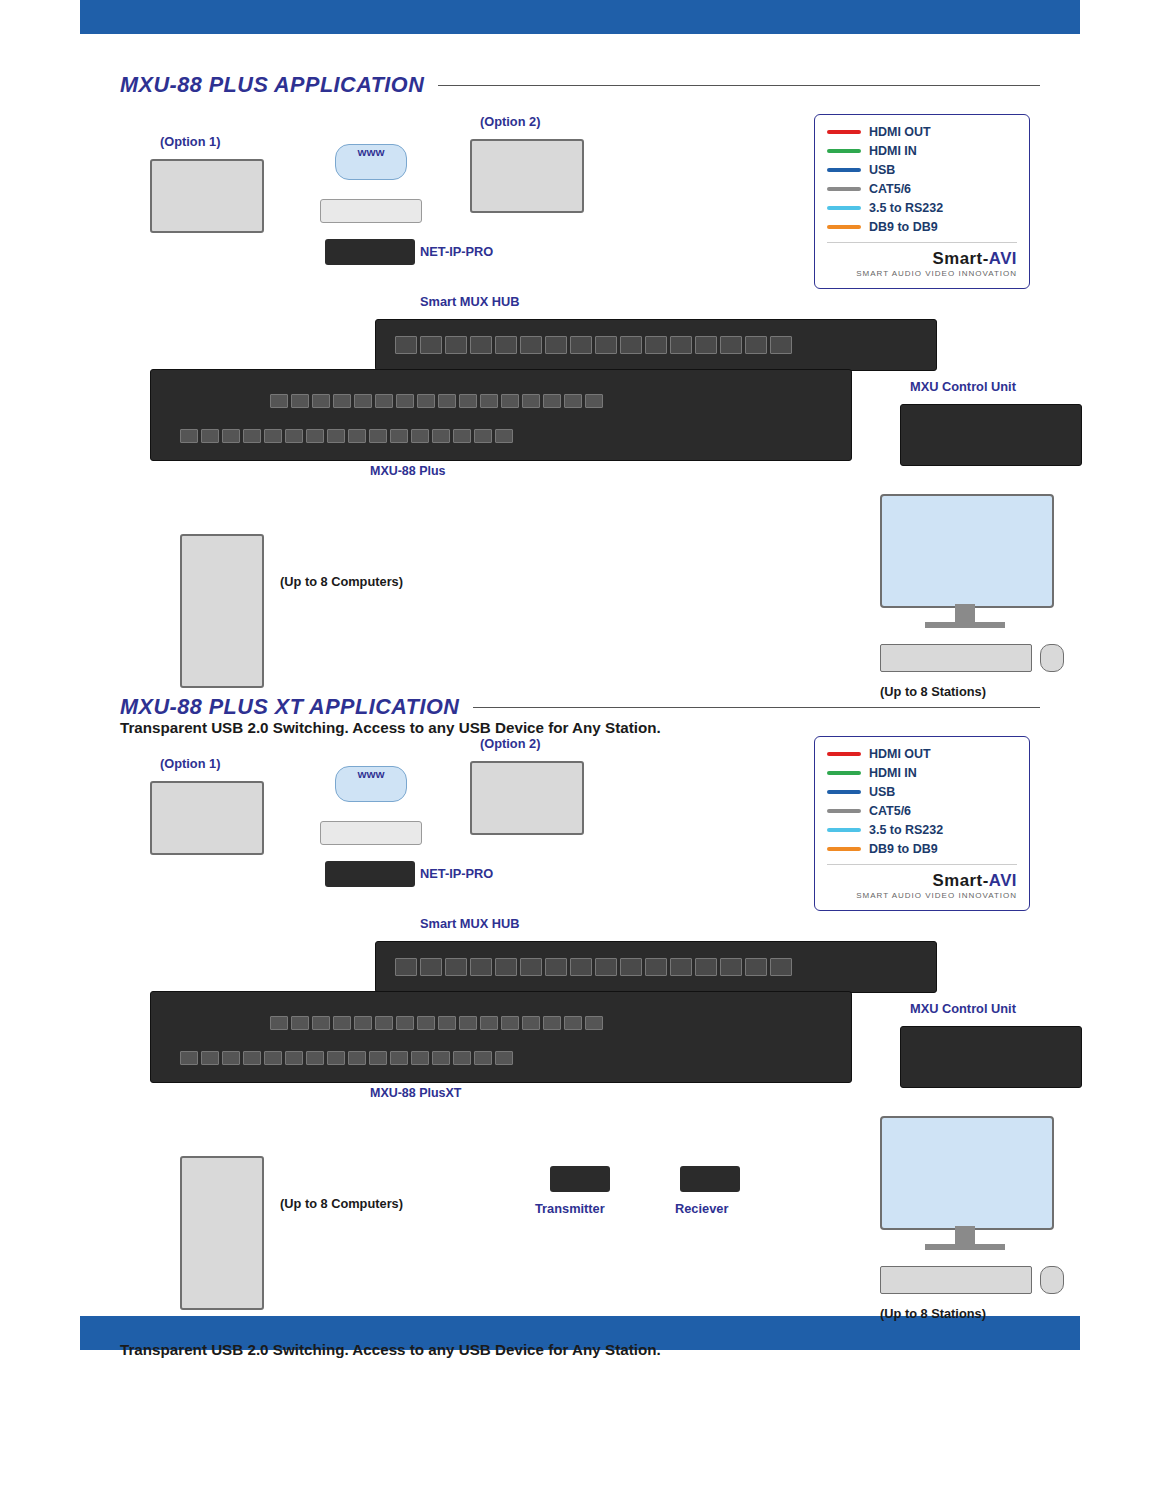MXU-88 PLUS APPLICATION
HDMI OUT
HDMI IN
USB
CAT5/6
3.5 to RS232
DB9 to DB9
Smart-AVI
SMART AUDIO VIDEO INNOVATION
(Option 1) (Option 2)
WWW
NET-IP-PRO Smart MUX HUB
MXU-88 Plus MXU Control Unit
(Up to 8 Computers) (Up to 8 Stations)
Transparent USB 2.0 Switching. Access to any USB Device for Any Station.
MXU-88 PLUS XT APPLICATION
HDMI OUT
HDMI IN
USB
CAT5/6
3.5 to RS232
DB9 to DB9
Smart-AVI
SMART AUDIO VIDEO INNOVATION
(Option 1) (Option 2)
WWW
NET-IP-PRO Smart MUX HUB
MXU-88 PlusXT MXU Control Unit
Transmitter
Reciever
(Up to 8 Computers) (Up to 8 Stations)
Transparent USB 2.0 Switching. Access to any USB Device for Any Station.